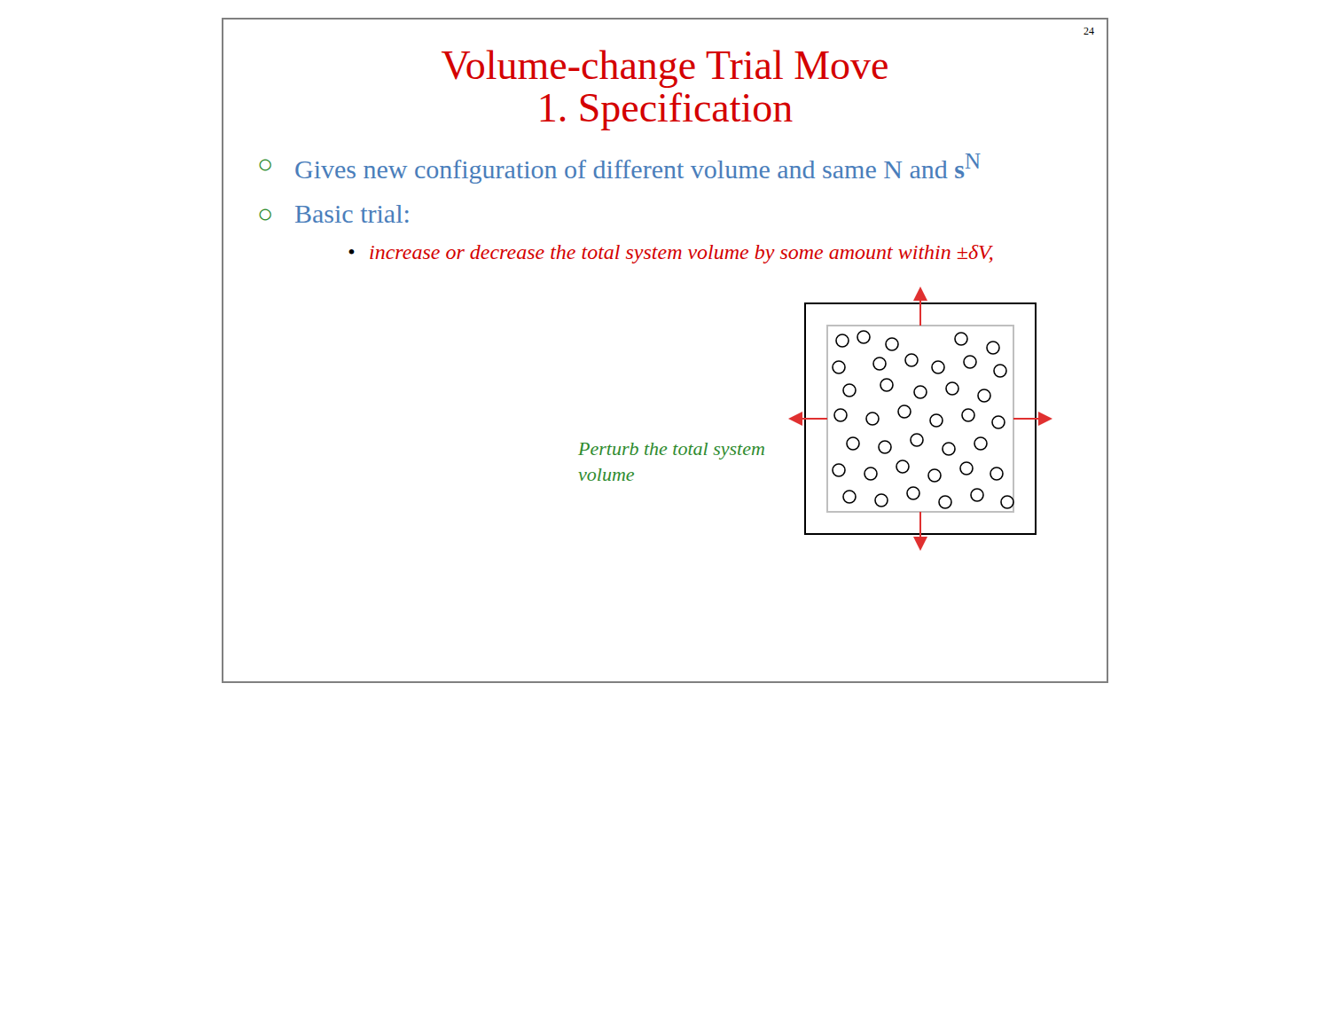24
Volume-change Trial Move1. Specification
Gives new configuration of different volume and same N and sN
Basic trial:
increase or decrease the total system volume by some amount within ±δV,
Perturb the total system volume